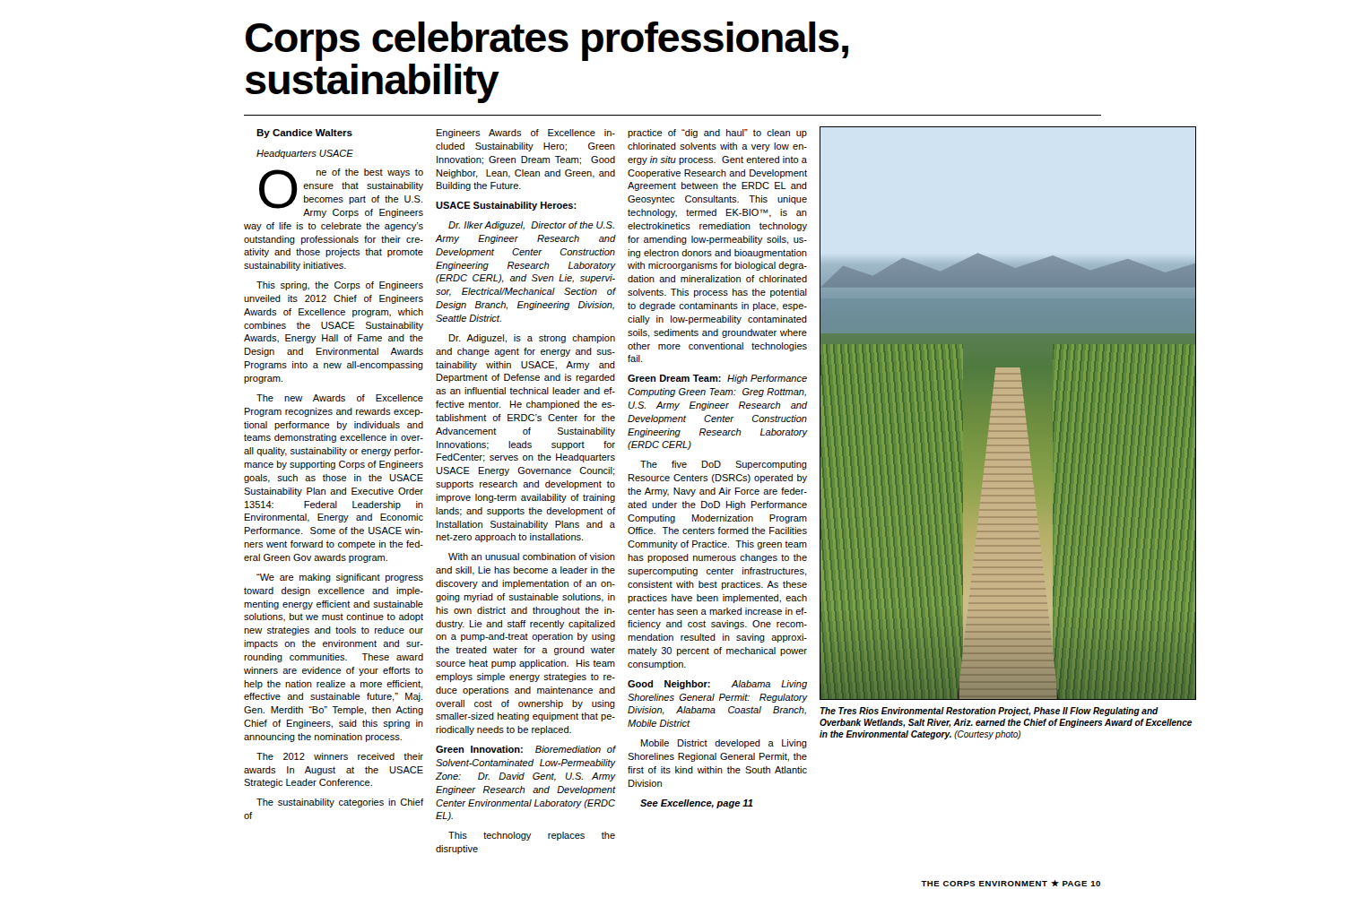Corps celebrates professionals, sustainability
By Candice Walters
Headquarters USACE
One of the best ways to ensure that sustainability becomes part of the U.S. Army Corps of Engineers way of life is to celebrate the agency’s outstanding professionals for their creativity and those projects that promote sustainability initiatives.
This spring, the Corps of Engineers unveiled its 2012 Chief of Engineers Awards of Excellence program, which combines the USACE Sustainability Awards, Energy Hall of Fame and the Design and Environmental Awards Programs into a new all-encompassing program.
The new Awards of Excellence Program recognizes and rewards exceptional performance by individuals and teams demonstrating excellence in overall quality, sustainability or energy performance by supporting Corps of Engineers goals, such as those in the USACE Sustainability Plan and Executive Order 13514: Federal Leadership in Environmental, Energy and Economic Performance. Some of the USACE winners went forward to compete in the federal Green Gov awards program.
“We are making significant progress toward design excellence and implementing energy efficient and sustainable solutions, but we must continue to adopt new strategies and tools to reduce our impacts on the environment and surrounding communities. These award winners are evidence of your efforts to help the nation realize a more efficient, effective and sustainable future,” Maj. Gen. Merdith “Bo” Temple, then Acting Chief of Engineers, said this spring in announcing the nomination process.
The 2012 winners received their awards In August at the USACE Strategic Leader Conference.
The sustainability categories in Chief of
Engineers Awards of Excellence included Sustainability Hero; Green Innovation; Green Dream Team; Good Neighbor, Lean, Clean and Green, and Building the Future.
USACE Sustainability Heroes:
Dr. Ilker Adiguzel, Director of the U.S. Army Engineer Research and Development Center Construction Engineering Research Laboratory (ERDC CERL), and Sven Lie, supervisor, Electrical/Mechanical Section of Design Branch, Engineering Division, Seattle District.
Dr. Adiguzel, is a strong champion and change agent for energy and sustainability within USACE, Army and Department of Defense and is regarded as an influential technical leader and effective mentor. He championed the establishment of ERDC’s Center for the Advancement of Sustainability Innovations; leads support for FedCenter; serves on the Headquarters USACE Energy Governance Council; supports research and development to improve long-term availability of training lands; and supports the development of Installation Sustainability Plans and a net-zero approach to installations.
With an unusual combination of vision and skill, Lie has become a leader in the discovery and implementation of an ongoing myriad of sustainable solutions, in his own district and throughout the industry. Lie and staff recently capitalized on a pump-and-treat operation by using the treated water for a ground water source heat pump application. His team employs simple energy strategies to reduce operations and maintenance and overall cost of ownership by using smaller-sized heating equipment that periodically needs to be replaced.
Green Innovation: Bioremediation of Solvent-Contaminated Low-Permeability Zone: Dr. David Gent, U.S. Army Engineer Research and Development Center Environmental Laboratory (ERDC EL).
This technology replaces the disruptive
practice of “dig and haul” to clean up chlorinated solvents with a very low energy in situ process. Gent entered into a Cooperative Research and Development Agreement between the ERDC EL and Geosyntec Consultants. This unique technology, termed EK-BIO™, is an electrokinetics remediation technology for amending low-permeability soils, using electron donors and bioaugmentation with microorganisms for biological degradation and mineralization of chlorinated solvents. This process has the potential to degrade contaminants in place, especially in low-permeability contaminated soils, sediments and groundwater where other more conventional technologies fail.
Green Dream Team: High Performance Computing Green Team: Greg Rottman, U.S. Army Engineer Research and Development Center Construction Engineering Research Laboratory (ERDC CERL)
The five DoD Supercomputing Resource Centers (DSRCs) operated by the Army, Navy and Air Force are federated under the DoD High Performance Computing Modernization Program Office. The centers formed the Facilities Community of Practice. This green team has proposed numerous changes to the supercomputing center infrastructures, consistent with best practices. As these practices have been implemented, each center has seen a marked increase in efficiency and cost savings. One recommendation resulted in saving approximately 30 percent of mechanical power consumption.
Good Neighbor: Alabama Living Shorelines General Permit: Regulatory Division, Alabama Coastal Branch, Mobile District
Mobile District developed a Living Shorelines Regional General Permit, the first of its kind within the South Atlantic Division
See Excellence, page 11
The Tres Rios Environmental Restoration Project, Phase II Flow Regulating and Overbank Wetlands, Salt River, Ariz. earned the Chief of Engineers Award of Excellence in the Environmental Category. (Courtesy photo)
THE CORPS ENVIRONMENT ★ PAGE 10